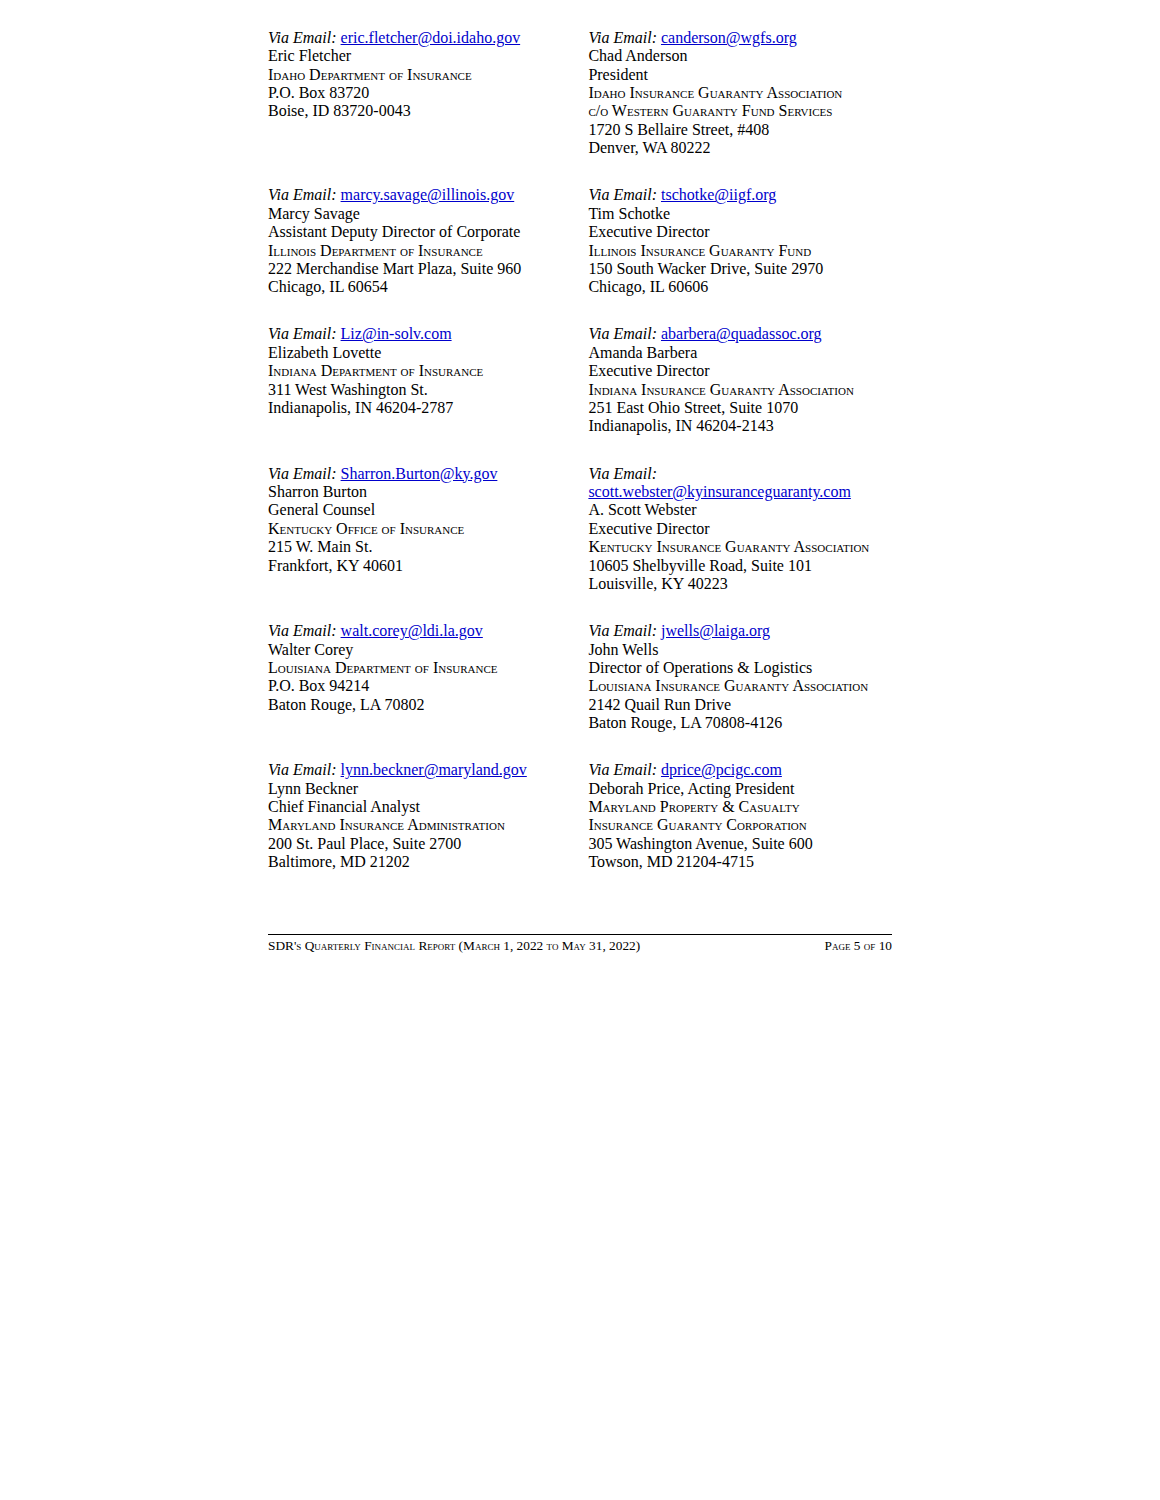| Via Email: eric.fletcher@doi.idaho.gov Eric Fletcher Idaho Department of Insurance P.O. Box 83720 Boise, ID 83720-0043 | Via Email: canderson@wgfs.org Chad Anderson President Idaho Insurance Guaranty Association c/o Western Guaranty Fund Services 1720 S Bellaire Street, #408 Denver, WA 80222 |
| Via Email: marcy.savage@illinois.gov Marcy Savage Assistant Deputy Director of Corporate Illinois Department of Insurance 222 Merchandise Mart Plaza, Suite 960 Chicago, IL 60654 | Via Email: tschotke@iigf.org Tim Schotke Executive Director Illinois Insurance Guaranty Fund 150 South Wacker Drive, Suite 2970 Chicago, IL 60606 |
| Via Email: Liz@in-solv.com Elizabeth Lovette Indiana Department of Insurance 311 West Washington St. Indianapolis, IN 46204-2787 | Via Email: abarbera@quadassoc.org Amanda Barbera Executive Director Indiana Insurance Guaranty Association 251 East Ohio Street, Suite 1070 Indianapolis, IN 46204-2143 |
| Via Email: Sharron.Burton@ky.gov Sharron Burton General Counsel Kentucky Office of Insurance 215 W. Main St. Frankfort, KY 40601 | Via Email: scott.webster@kyinsuranceguaranty.com A. Scott Webster Executive Director Kentucky Insurance Guaranty Association 10605 Shelbyville Road, Suite 101 Louisville, KY 40223 |
| Via Email: walt.corey@ldi.la.gov Walter Corey Louisiana Department of Insurance P.O. Box 94214 Baton Rouge, LA 70802 | Via Email: jwells@laiga.org John Wells Director of Operations & Logistics Louisiana Insurance Guaranty Association 2142 Quail Run Drive Baton Rouge, LA 70808-4126 |
| Via Email: lynn.beckner@maryland.gov Lynn Beckner Chief Financial Analyst Maryland Insurance Administration 200 St. Paul Place, Suite 2700 Baltimore, MD 21202 | Via Email: dprice@pcigc.com Deborah Price, Acting President Maryland Property & Casualty Insurance Guaranty Corporation 305 Washington Avenue, Suite 600 Towson, MD 21204-4715 |
SDR's Quarterly Financial Report (March 1, 2022 to May 31, 2022) Page 5 of 10